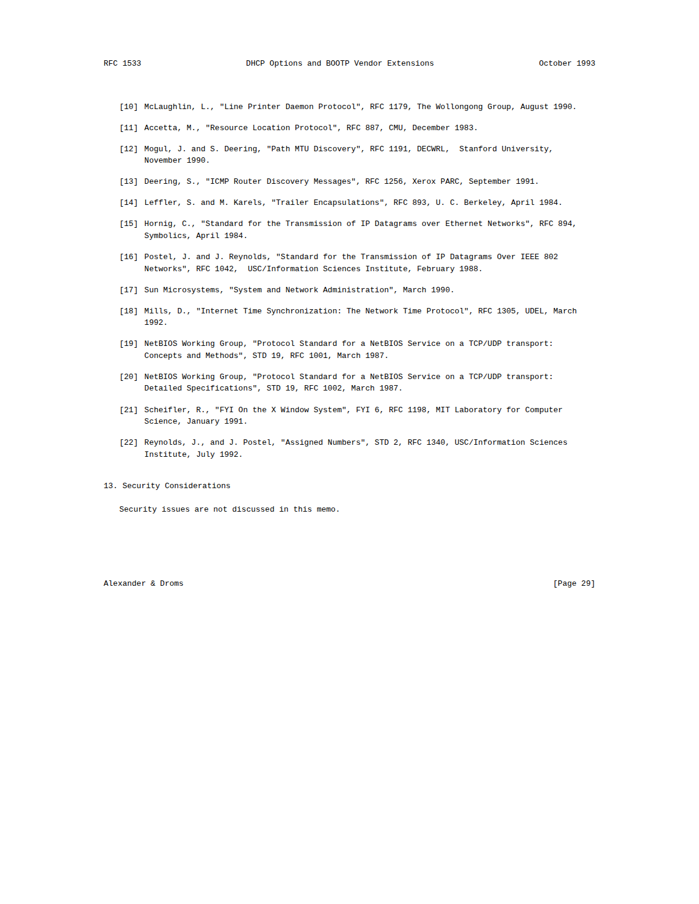RFC 1533 DHCP Options and BOOTP Vendor Extensions October 1993
[10] McLaughlin, L., "Line Printer Daemon Protocol", RFC 1179, The Wollongong Group, August 1990.
[11] Accetta, M., "Resource Location Protocol", RFC 887, CMU, December 1983.
[12] Mogul, J. and S. Deering, "Path MTU Discovery", RFC 1191, DECWRL, Stanford University, November 1990.
[13] Deering, S., "ICMP Router Discovery Messages", RFC 1256, Xerox PARC, September 1991.
[14] Leffler, S. and M. Karels, "Trailer Encapsulations", RFC 893, U. C. Berkeley, April 1984.
[15] Hornig, C., "Standard for the Transmission of IP Datagrams over Ethernet Networks", RFC 894, Symbolics, April 1984.
[16] Postel, J. and J. Reynolds, "Standard for the Transmission of IP Datagrams Over IEEE 802 Networks", RFC 1042, USC/Information Sciences Institute, February 1988.
[17] Sun Microsystems, "System and Network Administration", March 1990.
[18] Mills, D., "Internet Time Synchronization: The Network Time Protocol", RFC 1305, UDEL, March 1992.
[19] NetBIOS Working Group, "Protocol Standard for a NetBIOS Service on a TCP/UDP transport: Concepts and Methods", STD 19, RFC 1001, March 1987.
[20] NetBIOS Working Group, "Protocol Standard for a NetBIOS Service on a TCP/UDP transport: Detailed Specifications", STD 19, RFC 1002, March 1987.
[21] Scheifler, R., "FYI On the X Window System", FYI 6, RFC 1198, MIT Laboratory for Computer Science, January 1991.
[22] Reynolds, J., and J. Postel, "Assigned Numbers", STD 2, RFC 1340, USC/Information Sciences Institute, July 1992.
13. Security Considerations
Security issues are not discussed in this memo.
Alexander & Droms [Page 29]